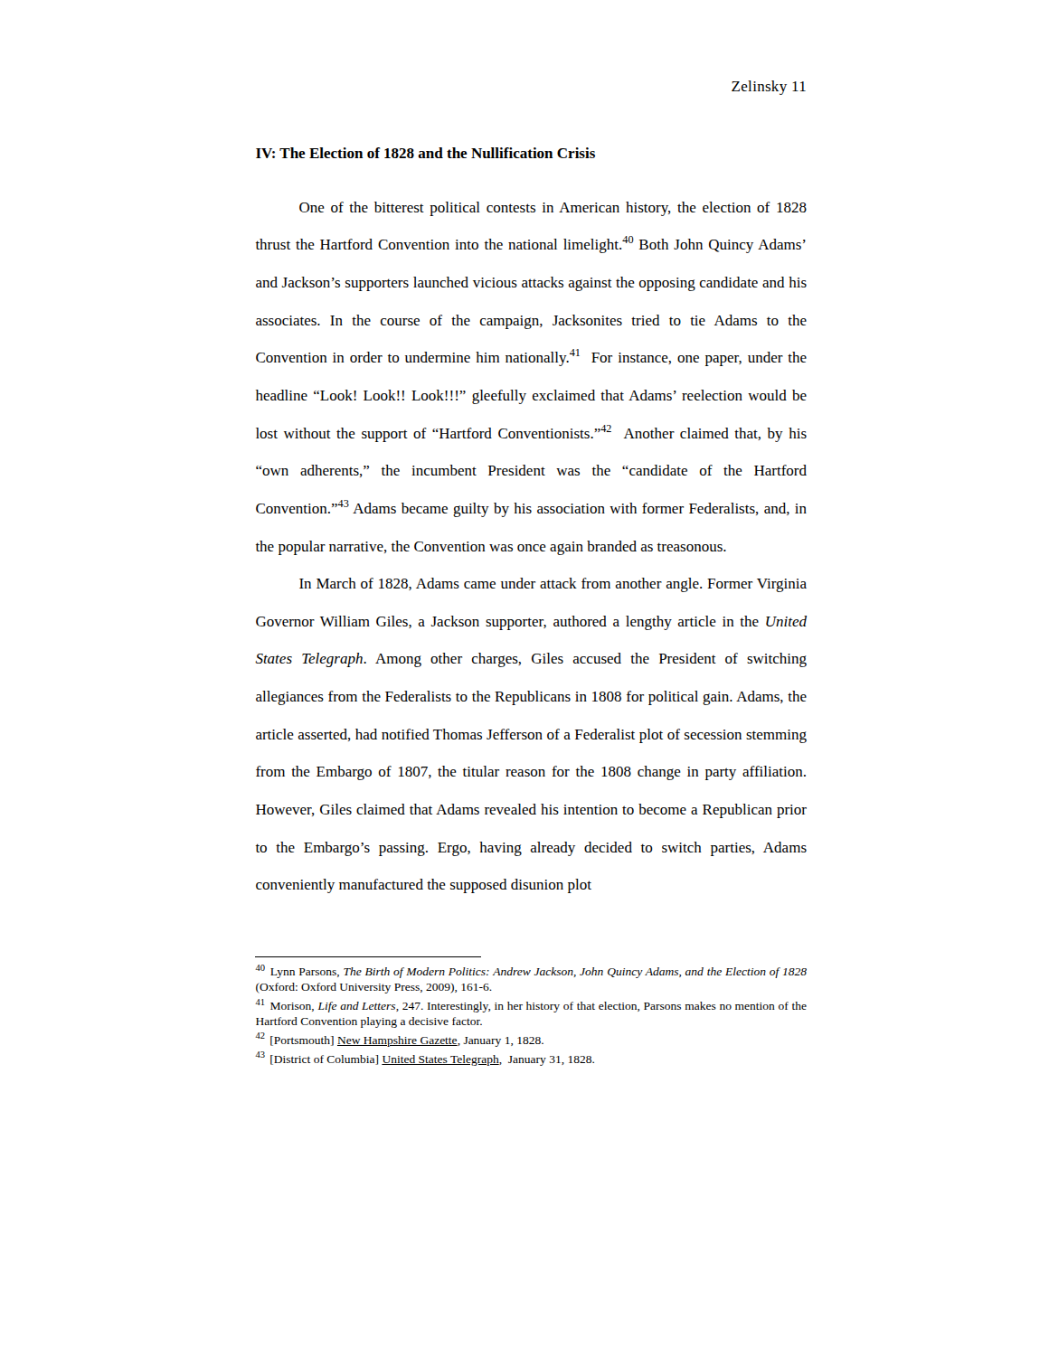Zelinsky 11
IV: The Election of 1828 and the Nullification Crisis
One of the bitterest political contests in American history, the election of 1828 thrust the Hartford Convention into the national limelight.40 Both John Quincy Adams’ and Jackson’s supporters launched vicious attacks against the opposing candidate and his associates. In the course of the campaign, Jacksonites tried to tie Adams to the Convention in order to undermine him nationally.41 For instance, one paper, under the headline “Look! Look!! Look!!!” gleefully exclaimed that Adams’ reelection would be lost without the support of “Hartford Conventionists.”42 Another claimed that, by his “own adherents,” the incumbent President was the “candidate of the Hartford Convention.”43 Adams became guilty by his association with former Federalists, and, in the popular narrative, the Convention was once again branded as treasonous.
In March of 1828, Adams came under attack from another angle. Former Virginia Governor William Giles, a Jackson supporter, authored a lengthy article in the United States Telegraph. Among other charges, Giles accused the President of switching allegiances from the Federalists to the Republicans in 1808 for political gain. Adams, the article asserted, had notified Thomas Jefferson of a Federalist plot of secession stemming from the Embargo of 1807, the titular reason for the 1808 change in party affiliation. However, Giles claimed that Adams revealed his intention to become a Republican prior to the Embargo’s passing. Ergo, having already decided to switch parties, Adams conveniently manufactured the supposed disunion plot
40 Lynn Parsons, The Birth of Modern Politics: Andrew Jackson, John Quincy Adams, and the Election of 1828 (Oxford: Oxford University Press, 2009), 161-6.
41 Morison, Life and Letters, 247. Interestingly, in her history of that election, Parsons makes no mention of the Hartford Convention playing a decisive factor.
42 [Portsmouth] New Hampshire Gazette, January 1, 1828.
43 [District of Columbia] United States Telegraph, January 31, 1828.